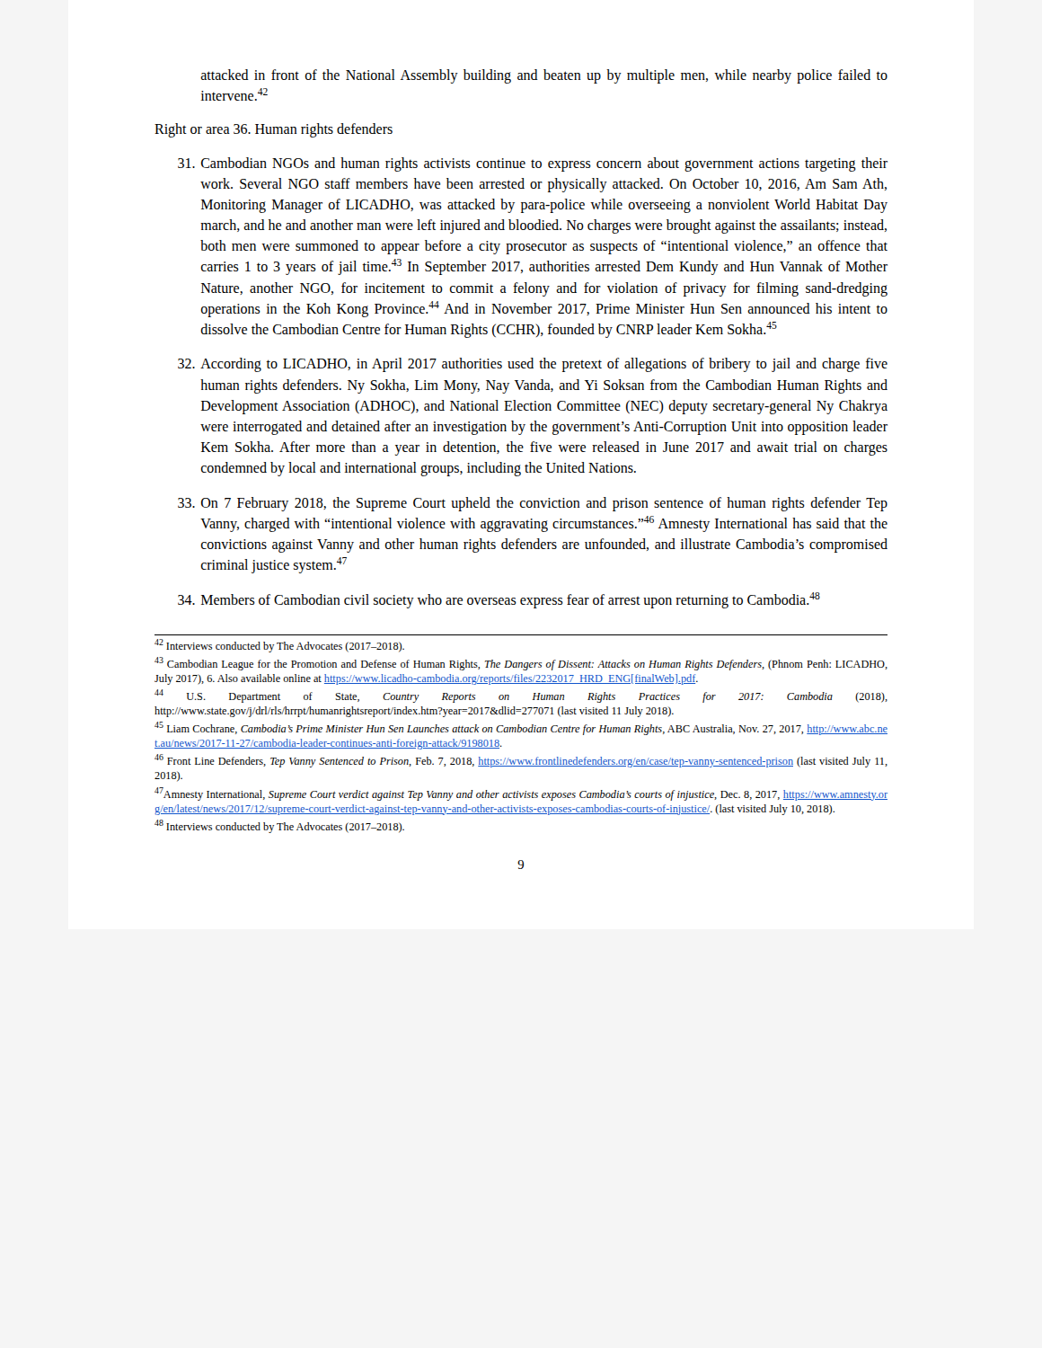attacked in front of the National Assembly building and beaten up by multiple men, while nearby police failed to intervene.42
Right or area 36. Human rights defenders
Cambodian NGOs and human rights activists continue to express concern about government actions targeting their work. Several NGO staff members have been arrested or physically attacked. On October 10, 2016, Am Sam Ath, Monitoring Manager of LICADHO, was attacked by para-police while overseeing a nonviolent World Habitat Day march, and he and another man were left injured and bloodied. No charges were brought against the assailants; instead, both men were summoned to appear before a city prosecutor as suspects of “intentional violence,” an offence that carries 1 to 3 years of jail time.43 In September 2017, authorities arrested Dem Kundy and Hun Vannak of Mother Nature, another NGO, for incitement to commit a felony and for violation of privacy for filming sand-dredging operations in the Koh Kong Province.44 And in November 2017, Prime Minister Hun Sen announced his intent to dissolve the Cambodian Centre for Human Rights (CCHR), founded by CNRP leader Kem Sokha.45
According to LICADHO, in April 2017 authorities used the pretext of allegations of bribery to jail and charge five human rights defenders. Ny Sokha, Lim Mony, Nay Vanda, and Yi Soksan from the Cambodian Human Rights and Development Association (ADHOC), and National Election Committee (NEC) deputy secretary-general Ny Chakrya were interrogated and detained after an investigation by the government’s Anti-Corruption Unit into opposition leader Kem Sokha. After more than a year in detention, the five were released in June 2017 and await trial on charges condemned by local and international groups, including the United Nations.
On 7 February 2018, the Supreme Court upheld the conviction and prison sentence of human rights defender Tep Vanny, charged with “intentional violence with aggravating circumstances.”46 Amnesty International has said that the convictions against Vanny and other human rights defenders are unfounded, and illustrate Cambodia’s compromised criminal justice system.47
Members of Cambodian civil society who are overseas express fear of arrest upon returning to Cambodia.48
42 Interviews conducted by The Advocates (2017–2018).
43 Cambodian League for the Promotion and Defense of Human Rights, The Dangers of Dissent: Attacks on Human Rights Defenders, (Phnom Penh: LICADHO, July 2017), 6. Also available online at https://www.licadho-cambodia.org/reports/files/2232017_HRD_ENG[finalWeb].pdf.
44 U.S. Department of State, Country Reports on Human Rights Practices for 2017: Cambodia (2018), http://www.state.gov/j/drl/rls/hrrpt/humanrightsreport/index.htm?year=2017&dlid=277071 (last visited 11 July 2018).
45 Liam Cochrane, Cambodia’s Prime Minister Hun Sen Launches attack on Cambodian Centre for Human Rights, ABC Australia, Nov. 27, 2017, http://www.abc.net.au/news/2017-11-27/cambodia-leader-continues-anti-foreign-attack/9198018.
46 Front Line Defenders, Tep Vanny Sentenced to Prison, Feb. 7, 2018, https://www.frontlinedefenders.org/en/case/tep-vanny-sentenced-prison (last visited July 11, 2018).
47Amnesty International, Supreme Court verdict against Tep Vanny and other activists exposes Cambodia’s courts of injustice, Dec. 8, 2017, https://www.amnesty.org/en/latest/news/2017/12/supreme-court-verdict-against-tep-vanny-and-other-activists-exposes-cambodias-courts-of-injustice/. (last visited July 10, 2018).
48 Interviews conducted by The Advocates (2017–2018).
9